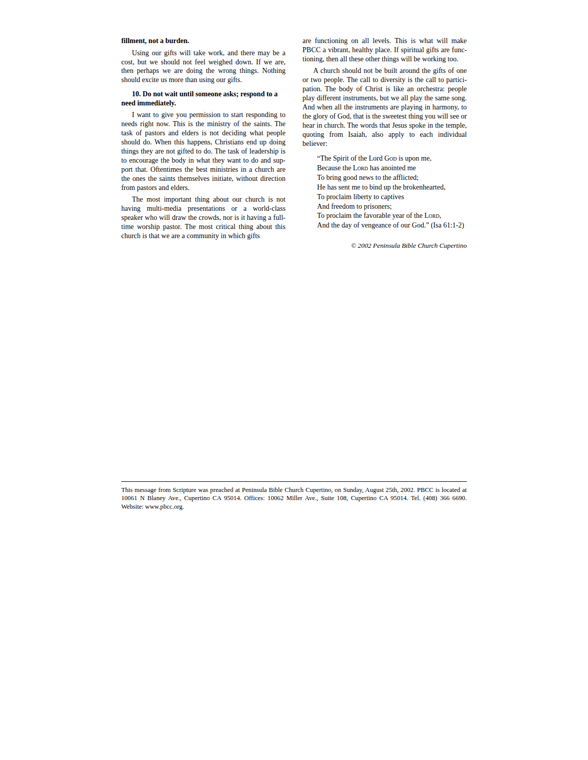fillment, not a burden.
Using our gifts will take work, and there may be a cost, but we should not feel weighed down. If we are, then perhaps we are doing the wrong things. Nothing should excite us more than using our gifts.
10. Do not wait until someone asks; respond to a need immediately.
I want to give you permission to start responding to needs right now. This is the ministry of the saints. The task of pastors and elders is not deciding what people should do. When this happens, Christians end up doing things they are not gifted to do. The task of leadership is to encourage the body in what they want to do and support that. Oftentimes the best ministries in a church are the ones the saints themselves initiate, without direction from pastors and elders.
The most important thing about our church is not having multi-media presentations or a world-class speaker who will draw the crowds, nor is it having a full-time worship pastor. The most critical thing about this church is that we are a community in which gifts
are functioning on all levels. This is what will make PBCC a vibrant, healthy place. If spiritual gifts are functioning, then all these other things will be working too.
A church should not be built around the gifts of one or two people. The call to diversity is the call to participation. The body of Christ is like an orchestra: people play different instruments, but we all play the same song. And when all the instruments are playing in harmony, to the glory of God, that is the sweetest thing you will see or hear in church. The words that Jesus spoke in the temple, quoting from Isaiah, also apply to each individual believer:
“The Spirit of the Lord God is upon me,
Because the Lord has anointed me
To bring good news to the afflicted;
He has sent me to bind up the brokenhearted,
To proclaim liberty to captives
And freedom to prisoners;
To proclaim the favorable year of the Lord,
And the day of vengeance of our God.” (Isa 61:1-2)
© 2002 Peninsula Bible Church Cupertino
This message from Scripture was preached at Peninsula Bible Church Cupertino, on Sunday, August 25th, 2002. PBCC is located at 10061 N Blaney Ave., Cupertino CA 95014. Offices: 10062 Miller Ave., Suite 108, Cupertino CA 95014. Tel. (408) 366 6690. Website: www.pbcc.org.